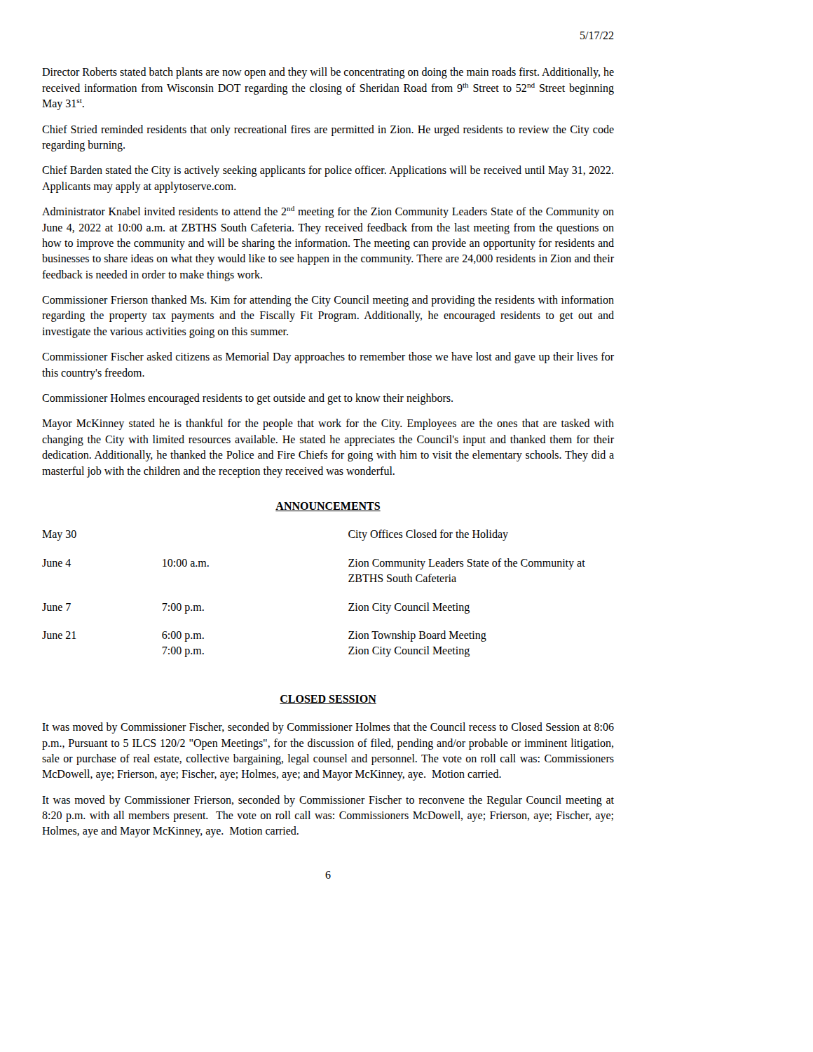5/17/22
Director Roberts stated batch plants are now open and they will be concentrating on doing the main roads first. Additionally, he received information from Wisconsin DOT regarding the closing of Sheridan Road from 9th Street to 52nd Street beginning May 31st.
Chief Stried reminded residents that only recreational fires are permitted in Zion. He urged residents to review the City code regarding burning.
Chief Barden stated the City is actively seeking applicants for police officer. Applications will be received until May 31, 2022. Applicants may apply at applytoserve.com.
Administrator Knabel invited residents to attend the 2nd meeting for the Zion Community Leaders State of the Community on June 4, 2022 at 10:00 a.m. at ZBTHS South Cafeteria. They received feedback from the last meeting from the questions on how to improve the community and will be sharing the information. The meeting can provide an opportunity for residents and businesses to share ideas on what they would like to see happen in the community. There are 24,000 residents in Zion and their feedback is needed in order to make things work.
Commissioner Frierson thanked Ms. Kim for attending the City Council meeting and providing the residents with information regarding the property tax payments and the Fiscally Fit Program. Additionally, he encouraged residents to get out and investigate the various activities going on this summer.
Commissioner Fischer asked citizens as Memorial Day approaches to remember those we have lost and gave up their lives for this country's freedom.
Commissioner Holmes encouraged residents to get outside and get to know their neighbors.
Mayor McKinney stated he is thankful for the people that work for the City. Employees are the ones that are tasked with changing the City with limited resources available. He stated he appreciates the Council's input and thanked them for their dedication. Additionally, he thanked the Police and Fire Chiefs for going with him to visit the elementary schools. They did a masterful job with the children and the reception they received was wonderful.
ANNOUNCEMENTS
| May 30 | | City Offices Closed for the Holiday |
| June 4 | 10:00 a.m. | Zion Community Leaders State of the Community at ZBTHS South Cafeteria |
| June 7 | 7:00 p.m. | Zion City Council Meeting |
| June 21 | 6:00 p.m. 7:00 p.m. | Zion Township Board Meeting Zion City Council Meeting |
CLOSED SESSION
It was moved by Commissioner Fischer, seconded by Commissioner Holmes that the Council recess to Closed Session at 8:06 p.m., Pursuant to 5 ILCS 120/2 "Open Meetings", for the discussion of filed, pending and/or probable or imminent litigation, sale or purchase of real estate, collective bargaining, legal counsel and personnel. The vote on roll call was: Commissioners McDowell, aye; Frierson, aye; Fischer, aye; Holmes, aye; and Mayor McKinney, aye. Motion carried.
It was moved by Commissioner Frierson, seconded by Commissioner Fischer to reconvene the Regular Council meeting at 8:20 p.m. with all members present. The vote on roll call was: Commissioners McDowell, aye; Frierson, aye; Fischer, aye; Holmes, aye and Mayor McKinney, aye. Motion carried.
6